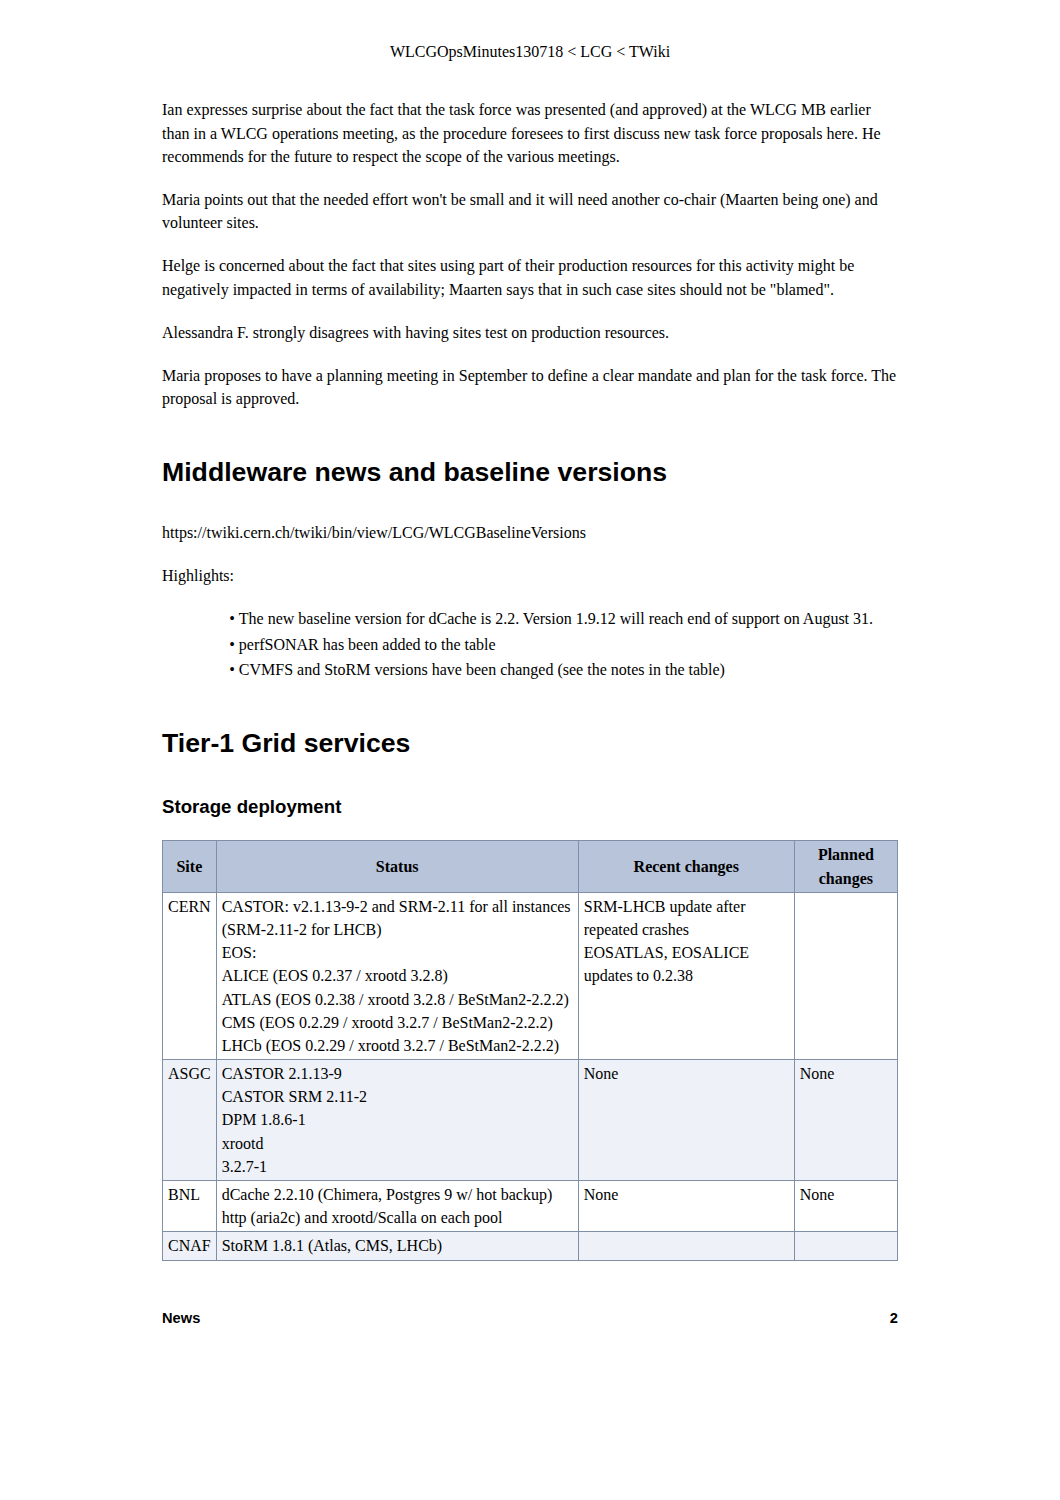WLCGOpsMinutes130718 < LCG < TWiki
Ian expresses surprise about the fact that the task force was presented (and approved) at the WLCG MB earlier than in a WLCG operations meeting, as the procedure foresees to first discuss new task force proposals here. He recommends for the future to respect the scope of the various meetings.
Maria points out that the needed effort won't be small and it will need another co-chair (Maarten being one) and volunteer sites.
Helge is concerned about the fact that sites using part of their production resources for this activity might be negatively impacted in terms of availability; Maarten says that in such case sites should not be "blamed".
Alessandra F. strongly disagrees with having sites test on production resources.
Maria proposes to have a planning meeting in September to define a clear mandate and plan for the task force. The proposal is approved.
Middleware news and baseline versions
https://twiki.cern.ch/twiki/bin/view/LCG/WLCGBaselineVersions
Highlights:
The new baseline version for dCache is 2.2. Version 1.9.12 will reach end of support on August 31.
perfSONAR has been added to the table
CVMFS and StoRM versions have been changed (see the notes in the table)
Tier-1 Grid services
Storage deployment
| Site | Status | Recent changes | Planned changes |
| --- | --- | --- | --- |
| CERN | CASTOR: v2.1.13-9-2 and SRM-2.11 for all instances (SRM-2.11-2 for LHCB) EOS: ALICE (EOS 0.2.37 / xrootd 3.2.8) ATLAS (EOS 0.2.38 / xrootd 3.2.8 / BeStMan2-2.2.2) CMS (EOS 0.2.29 / xrootd 3.2.7 / BeStMan2-2.2.2) LHCb (EOS 0.2.29 / xrootd 3.2.7 / BeStMan2-2.2.2) | SRM-LHCB update after repeated crashes EOSATLAS, EOSALICE updates to 0.2.38 | |
| ASGC | CASTOR 2.1.13-9 CASTOR SRM 2.11-2 DPM 1.8.6-1 xrootd 3.2.7-1 | None | None |
| BNL | dCache 2.2.10 (Chimera, Postgres 9 w/ hot backup) http (aria2c) and xrootd/Scalla on each pool | None | None |
| CNAF | StoRM 1.8.1 (Atlas, CMS, LHCb) | | |
News 2